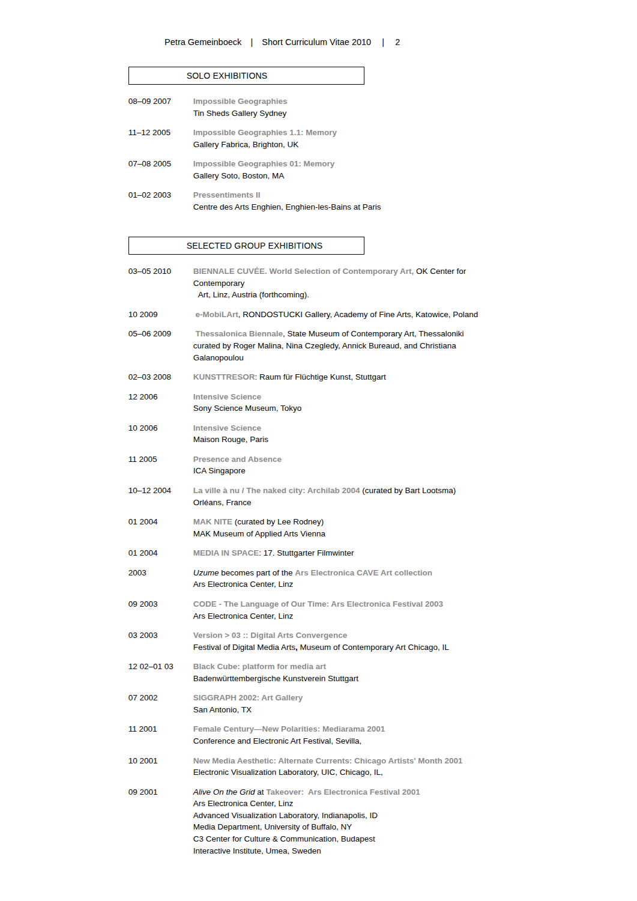Petra Gemeinboeck|Short Curriculum Vitae 2010|2
SOLO EXHIBITIONS
| 08–09 2007 | Impossible Geographies Tin Sheds Gallery Sydney |
| 11–12 2005 | Impossible Geographies 1.1: Memory Gallery Fabrica, Brighton, UK |
| 07–08 2005 | Impossible Geographies 01: Memory Gallery Soto, Boston, MA |
| 01–02 2003 | Pressentiments II Centre des Arts Enghien, Enghien-les-Bains at Paris |
SELECTED GROUP EXHIBITIONS
| 03–05 2010 | BIENNALE CUVÉE. World Selection of Contemporary Art, OK Center for Contemporary Art, Linz, Austria (forthcoming). |
| 10 2009 | e-MobiLArt , RONDOSTUCKI Gallery, Academy of Fine Arts, Katowice, Poland |
| 05–06 2009 | Thessalonica Biennale , State Museum of Contemporary Art, Thessaloniki curated by Roger Malina, Nina Czegledy, Annick Bureaud, and Christiana Galanopoulou |
| 02–03 2008 | KUNSTTRESOR : Raum für Flüchtige Kunst, Stuttgart |
| 12 2006 | Intensive Science Sony Science Museum, Tokyo |
| 10 2006 | Intensive Science Maison Rouge, Paris |
| 11 2005 | Presence and Absence ICA Singapore |
| 10–12 2004 | La ville à nu / The naked city: Archilab 2004 (curated by Bart Lootsma) Orléans, France |
| 01 2004 | MAK NITE (curated by Lee Rodney) MAK Museum of Applied Arts Vienna |
| 01 2004 | MEDIA IN SPACE : 17. Stuttgarter Filmwinter |
| 2003 | Uzume becomes part of the Ars Electronica CAVE Art collection Ars Electronica Center, Linz |
| 09 2003 | CODE - The Language of Our Time: Ars Electronica Festival 2003 Ars Electronica Center, Linz |
| 03 2003 | Version > 03 :: Digital Arts Convergence Festival of Digital Media Arts , Museum of Contemporary Art Chicago, IL |
| 12 02–01 03 | Black Cube: platform for media art Badenwürttembergische Kunstverein Stuttgart |
| 07 2002 | SIGGRAPH 2002: Art Gallery San Antonio, TX |
| 11 2001 | Female Century—New Polarities: Mediarama 2001 Conference and Electronic Art Festival, Sevilla, |
| 10 2001 | New Media Aesthetic: Alternate Currents: Chicago Artists' Month 2001 Electronic Visualization Laboratory, UIC, Chicago, IL, |
| 09 2001 | Alive On the Grid at Takeover: Ars Electronica Festival 2001 Ars Electronica Center, Linz Advanced Visualization Laboratory, Indianapolis, ID Media Department, University of Buffalo, NY C3 Center for Culture & Communication, Budapest Interactive Institute, Umea, Sweden |